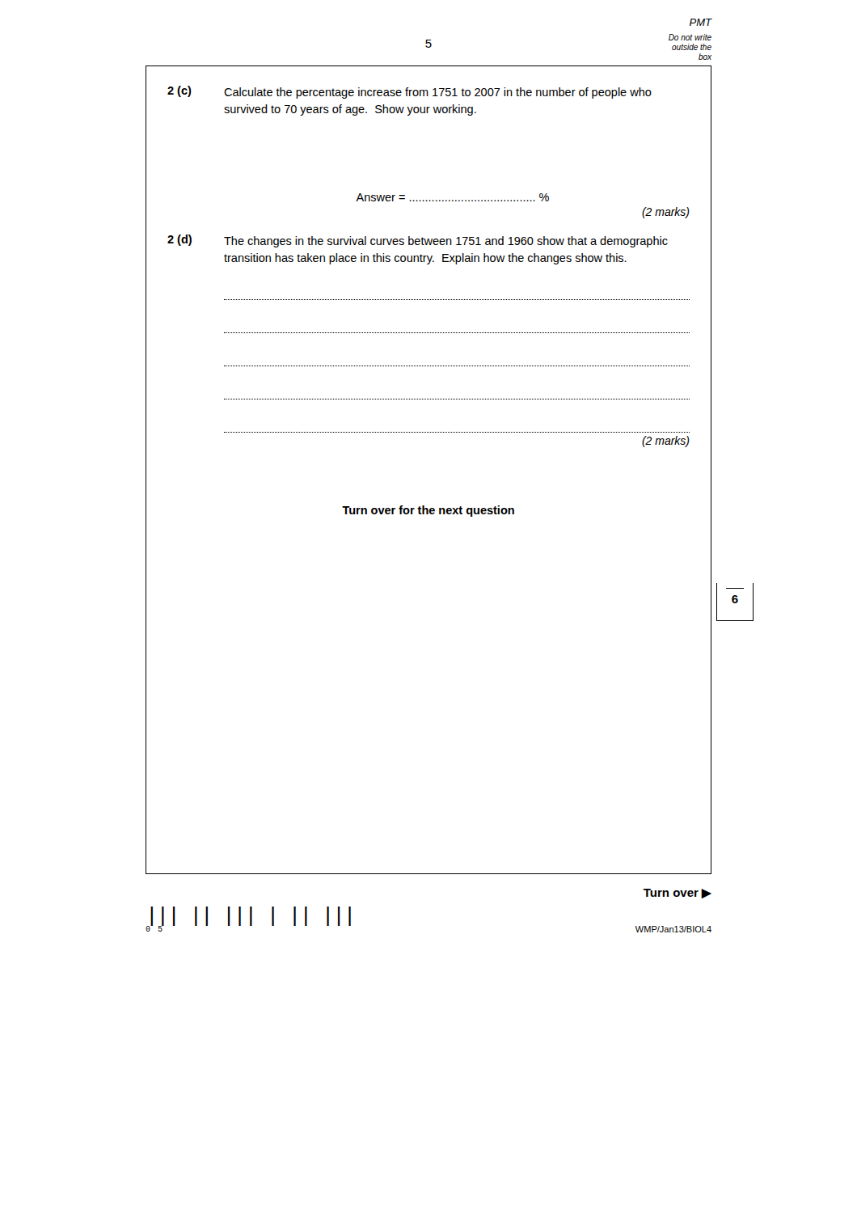PMT
5
Do not write
outside the
box
2 (c)
Calculate the percentage increase from 1751 to 2007 in the number of people who survived to 70 years of age. Show your working.
Answer = ....................................... %
(2 marks)
2 (d)
The changes in the survival curves between 1751 and 1960 show that a demographic transition has taken place in this country. Explain how the changes show this.
(2 marks)
Turn over for the next question
6
Turn over ▶
||| || ||| | || |||
0 5
WMP/Jan13/BIOL4